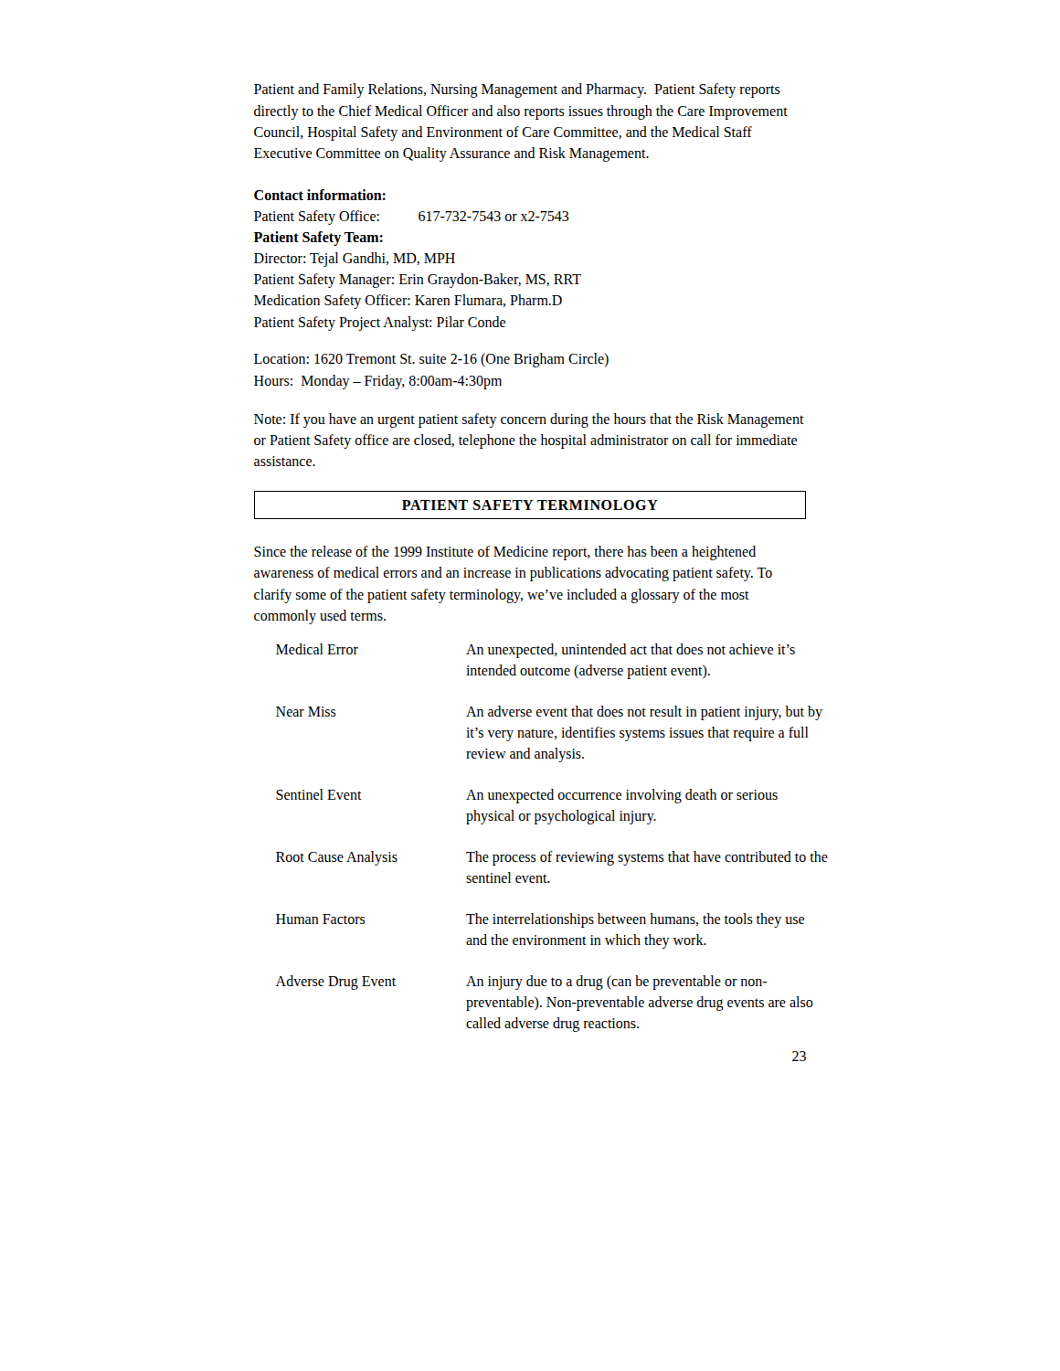Patient and Family Relations, Nursing Management and Pharmacy. Patient Safety reports directly to the Chief Medical Officer and also reports issues through the Care Improvement Council, Hospital Safety and Environment of Care Committee, and the Medical Staff Executive Committee on Quality Assurance and Risk Management.
Contact information:
Patient Safety Office: 617-732-7543 or x2-7543
Patient Safety Team:
Director: Tejal Gandhi, MD, MPH
Patient Safety Manager: Erin Graydon-Baker, MS, RRT
Medication Safety Officer: Karen Flumara, Pharm.D
Patient Safety Project Analyst: Pilar Conde
Location: 1620 Tremont St. suite 2-16 (One Brigham Circle)
Hours: Monday – Friday, 8:00am-4:30pm
Note: If you have an urgent patient safety concern during the hours that the Risk Management or Patient Safety office are closed, telephone the hospital administrator on call for immediate assistance.
PATIENT SAFETY TERMINOLOGY
Since the release of the 1999 Institute of Medicine report, there has been a heightened awareness of medical errors and an increase in publications advocating patient safety. To clarify some of the patient safety terminology, we’ve included a glossary of the most commonly used terms.
| Medical Error | An unexpected, unintended act that does not achieve it’s intended outcome (adverse patient event). |
| Near Miss | An adverse event that does not result in patient injury, but by it’s very nature, identifies systems issues that require a full review and analysis. |
| Sentinel Event | An unexpected occurrence involving death or serious physical or psychological injury. |
| Root Cause Analysis | The process of reviewing systems that have contributed to the sentinel event. |
| Human Factors | The interrelationships between humans, the tools they use and the environment in which they work. |
| Adverse Drug Event | An injury due to a drug (can be preventable or non- preventable). Non-preventable adverse drug events are also called adverse drug reactions. |
23